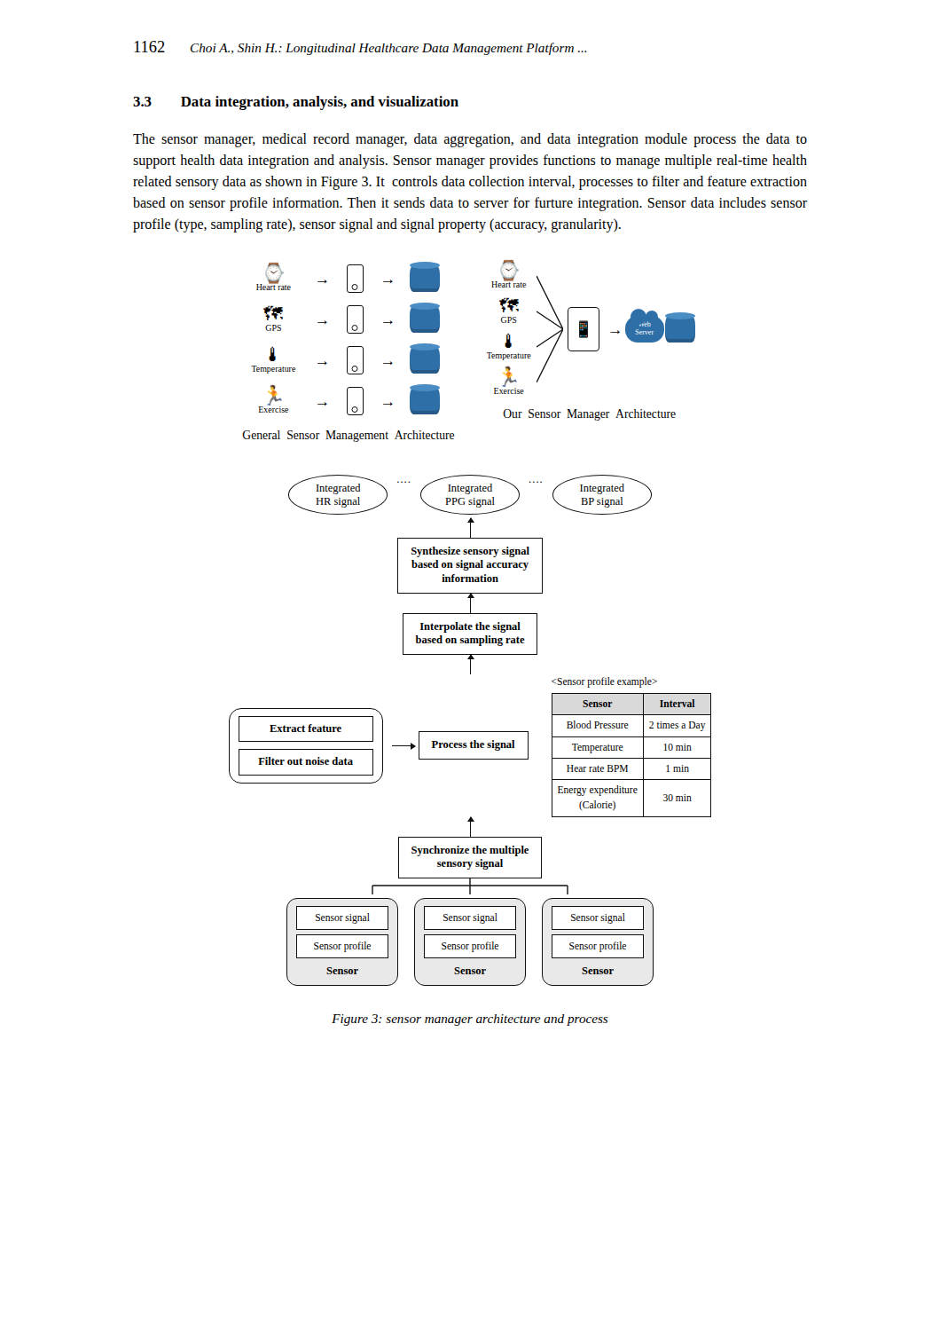1162 Choi A., Shin H.: Longitudinal Healthcare Data Management Platform ...
3.3 Data integration, analysis, and visualization
The sensor manager, medical record manager, data aggregation, and data integration module process the data to support health data integration and analysis. Sensor manager provides functions to manage multiple real-time health related sensory data as shown in Figure 3. It controls data collection interval, processes to filter and feature extraction based on sensor profile information. Then it sends data to server for furture integration. Sensor data includes sensor profile (type, sampling rate), sensor signal and signal property (accuracy, granularity).
⌚Heart rate
→
→
🗺GPS
→
→
🌡Temperature
→
→
🏃Exercise
→
→
General Sensor Management Architecture
⌚Heart rate
🗺GPS
🌡Temperature
🏃Exercise
📱
→
Web
Server
Our Sensor Manager Architecture
Integrated
HR signal
....
Integrated
PPG signal
....
Integrated
BP signal
Synthesize sensory signal
based on signal accuracy
information
Interpolate the signal
based on sampling rate
Extract feature
Filter out noise data
Process the signal
<Sensor profile example>
| Sensor | Interval |
| --- | --- |
| Blood Pressure | 2 times a Day |
| Temperature | 10 min |
| Hear rate BPM | 1 min |
| Energy expenditure (Calorie) | 30 min |
Synchronize the multiple
sensory signal
Sensor signal
Sensor profile
Sensor
Sensor signal
Sensor profile
Sensor
Sensor signal
Sensor profile
Sensor
Figure 3: sensor manager architecture and process